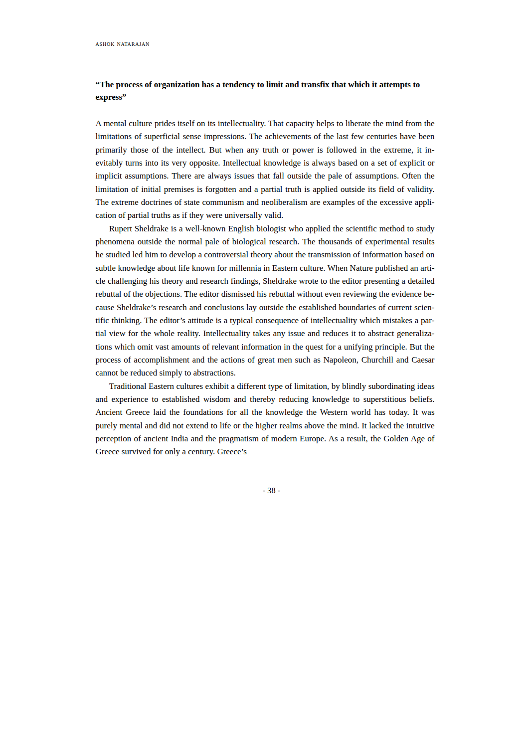Ashok Natarajan
“The process of organization has a tendency to limit and transfix that which it attempts to express”
A mental culture prides itself on its intellectuality. That capacity helps to liberate the mind from the limitations of superficial sense impressions. The achievements of the last few centuries have been primarily those of the intellect. But when any truth or power is followed in the extreme, it inevitably turns into its very opposite. Intellectual knowledge is always based on a set of explicit or implicit assumptions. There are always issues that fall outside the pale of assumptions. Often the limitation of initial premises is forgotten and a partial truth is applied outside its field of validity. The extreme doctrines of state communism and neoliberalism are examples of the excessive application of partial truths as if they were universally valid.
Rupert Sheldrake is a well-known English biologist who applied the scientific method to study phenomena outside the normal pale of biological research. The thousands of experimental results he studied led him to develop a controversial theory about the transmission of information based on subtle knowledge about life known for millennia in Eastern culture. When Nature published an article challenging his theory and research findings, Sheldrake wrote to the editor presenting a detailed rebuttal of the objections. The editor dismissed his rebuttal without even reviewing the evidence because Sheldrake’s research and conclusions lay outside the established boundaries of current scientific thinking. The editor’s attitude is a typical consequence of intellectuality which mistakes a partial view for the whole reality. Intellectuality takes any issue and reduces it to abstract generalizations which omit vast amounts of relevant information in the quest for a unifying principle. But the process of accomplishment and the actions of great men such as Napoleon, Churchill and Caesar cannot be reduced simply to abstractions.
Traditional Eastern cultures exhibit a different type of limitation, by blindly subordinating ideas and experience to established wisdom and thereby reducing knowledge to superstitious beliefs. Ancient Greece laid the foundations for all the knowledge the Western world has today. It was purely mental and did not extend to life or the higher realms above the mind. It lacked the intuitive perception of ancient India and the pragmatism of modern Europe. As a result, the Golden Age of Greece survived for only a century. Greece’s
- 38 -